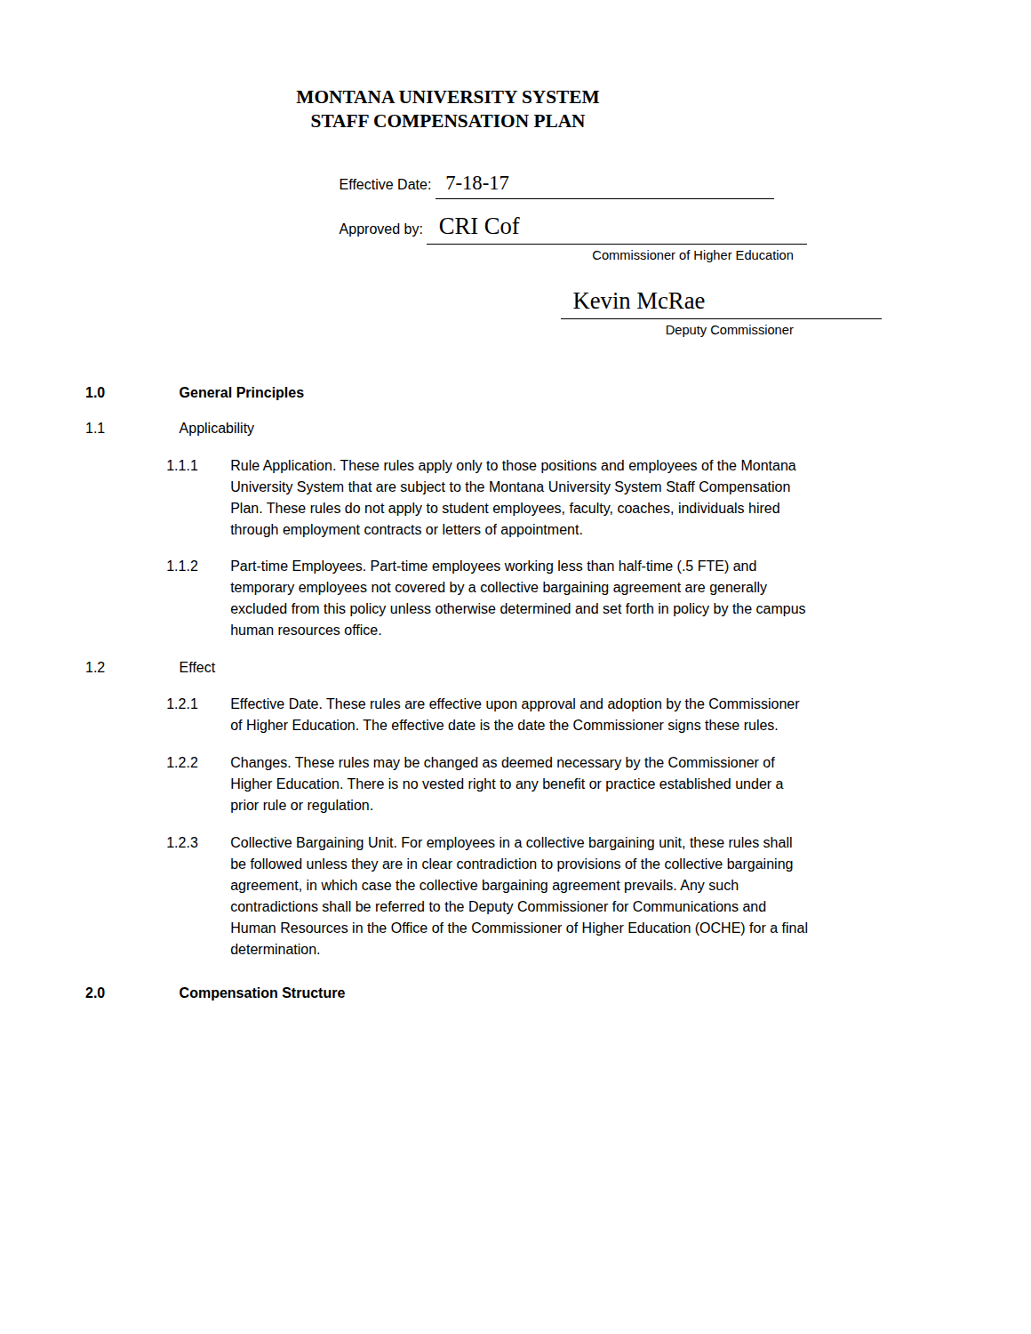MONTANA UNIVERSITY SYSTEM
STAFF COMPENSATION PLAN
Effective Date: 7-18-17
Approved by: CRI Cof Commissioner of Higher Education
Kevin McRae Deputy Commissioner
1.0 General Principles
1.1
Applicability
1.1.1
Rule Application. These rules apply only to those positions and employees of the Montana University System that are subject to the Montana University System Staff Compensation Plan. These rules do not apply to student employees, faculty, coaches, individuals hired through employment contracts or letters of appointment.
1.1.2
Part-time Employees. Part-time employees working less than half-time (.5 FTE) and temporary employees not covered by a collective bargaining agreement are generally excluded from this policy unless otherwise determined and set forth in policy by the campus human resources office.
1.2
Effect
1.2.1
Effective Date. These rules are effective upon approval and adoption by the Commissioner of Higher Education. The effective date is the date the Commissioner signs these rules.
1.2.2
Changes. These rules may be changed as deemed necessary by the Commissioner of Higher Education. There is no vested right to any benefit or practice established under a prior rule or regulation.
1.2.3
Collective Bargaining Unit. For employees in a collective bargaining unit, these rules shall be followed unless they are in clear contradiction to provisions of the collective bargaining agreement, in which case the collective bargaining agreement prevails. Any such contradictions shall be referred to the Deputy Commissioner for Communications and Human Resources in the Office of the Commissioner of Higher Education (OCHE) for a final determination.
2.0 Compensation Structure